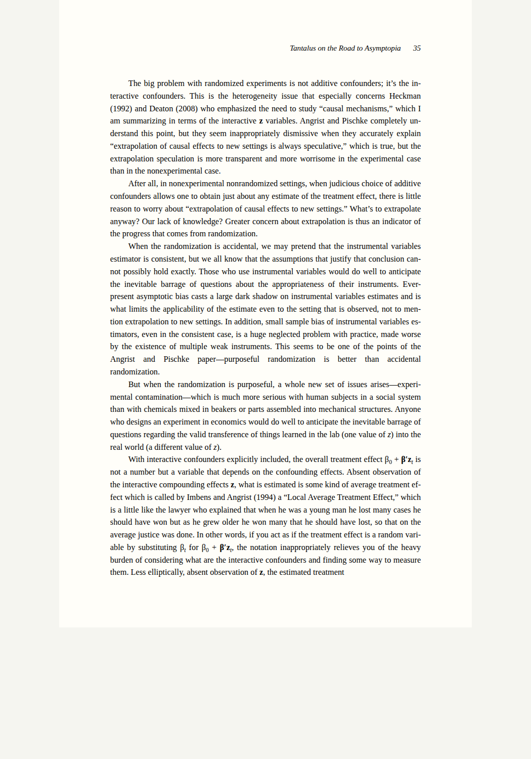Tantalus on the Road to Asymptopia 35
The big problem with randomized experiments is not additive confounders; it’s the interactive confounders. This is the heterogeneity issue that especially concerns Heckman (1992) and Deaton (2008) who emphasized the need to study “causal mechanisms,” which I am summarizing in terms of the interactive z variables. Angrist and Pischke completely understand this point, but they seem inappropriately dismissive when they accurately explain “extrapolation of causal effects to new settings is always speculative,” which is true, but the extrapolation speculation is more transparent and more worrisome in the experimental case than in the nonexperimental case.
After all, in nonexperimental nonrandomized settings, when judicious choice of additive confounders allows one to obtain just about any estimate of the treatment effect, there is little reason to worry about “extrapolation of causal effects to new settings.” What’s to extrapolate anyway? Our lack of knowledge? Greater concern about extrapolation is thus an indicator of the progress that comes from randomization.
When the randomization is accidental, we may pretend that the instrumental variables estimator is consistent, but we all know that the assumptions that justify that conclusion cannot possibly hold exactly. Those who use instrumental variables would do well to anticipate the inevitable barrage of questions about the appropriateness of their instruments. Ever-present asymptotic bias casts a large dark shadow on instrumental variables estimates and is what limits the applicability of the estimate even to the setting that is observed, not to mention extrapolation to new settings. In addition, small sample bias of instrumental variables estimators, even in the consistent case, is a huge neglected problem with practice, made worse by the existence of multiple weak instruments. This seems to be one of the points of the Angrist and Pischke paper—purposeful randomization is better than accidental randomization.
But when the randomization is purposeful, a whole new set of issues arises—experimental contamination—which is much more serious with human subjects in a social system than with chemicals mixed in beakers or parts assembled into mechanical structures. Anyone who designs an experiment in economics would do well to anticipate the inevitable barrage of questions regarding the valid transference of things learned in the lab (one value of z) into the real world (a different value of z).
With interactive confounders explicitly included, the overall treatment effect β0 + β′zt is not a number but a variable that depends on the confounding effects. Absent observation of the interactive compounding effects z, what is estimated is some kind of average treatment effect which is called by Imbens and Angrist (1994) a “Local Average Treatment Effect,” which is a little like the lawyer who explained that when he was a young man he lost many cases he should have won but as he grew older he won many that he should have lost, so that on the average justice was done. In other words, if you act as if the treatment effect is a random variable by substituting βt for β0 + β′zt, the notation inappropriately relieves you of the heavy burden of considering what are the interactive confounders and finding some way to measure them. Less elliptically, absent observation of z, the estimated treatment